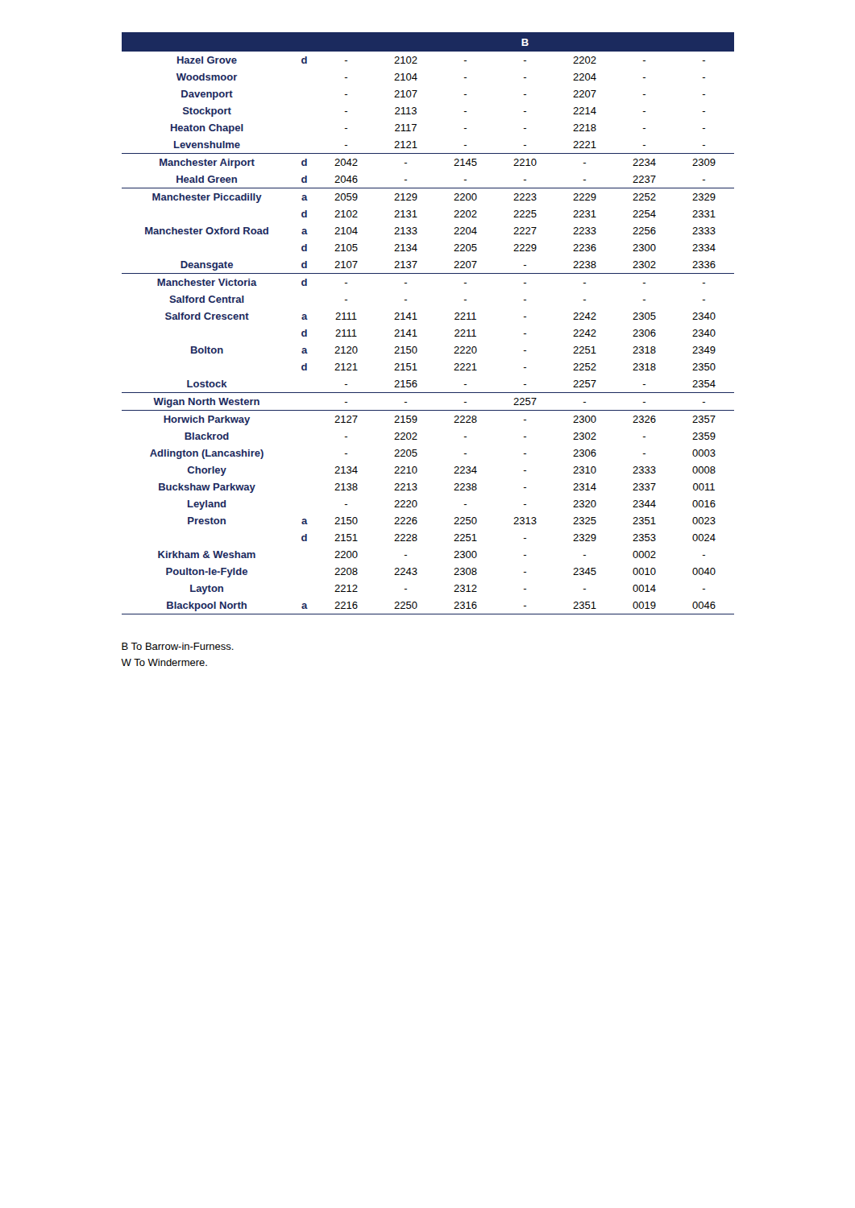| | | | | | B | | | |
| Hazel Grove | d | - | 2102 | - | - | 2202 | - | - |
| Woodsmoor | | - | 2104 | - | - | 2204 | - | - |
| Davenport | | - | 2107 | - | - | 2207 | - | - |
| Stockport | | - | 2113 | - | - | 2214 | - | - |
| Heaton Chapel | | - | 2117 | - | - | 2218 | - | - |
| Levenshulme | | - | 2121 | - | - | 2221 | - | - |
| Manchester Airport | d | 2042 | - | 2145 | 2210 | - | 2234 | 2309 |
| Heald Green | d | 2046 | - | - | - | - | 2237 | - |
| Manchester Piccadilly | a | 2059 | 2129 | 2200 | 2223 | 2229 | 2252 | 2329 |
| | d | 2102 | 2131 | 2202 | 2225 | 2231 | 2254 | 2331 |
| Manchester Oxford Road | a | 2104 | 2133 | 2204 | 2227 | 2233 | 2256 | 2333 |
| | d | 2105 | 2134 | 2205 | 2229 | 2236 | 2300 | 2334 |
| Deansgate | d | 2107 | 2137 | 2207 | - | 2238 | 2302 | 2336 |
| Manchester Victoria | d | - | - | - | - | - | - | - |
| Salford Central | | - | - | - | - | - | - | - |
| Salford Crescent | a | 2111 | 2141 | 2211 | - | 2242 | 2305 | 2340 |
| | d | 2111 | 2141 | 2211 | - | 2242 | 2306 | 2340 |
| Bolton | a | 2120 | 2150 | 2220 | - | 2251 | 2318 | 2349 |
| | d | 2121 | 2151 | 2221 | - | 2252 | 2318 | 2350 |
| Lostock | | - | 2156 | - | - | 2257 | - | 2354 |
| Wigan North Western | | - | - | - | 2257 | - | - | - |
| Horwich Parkway | | 2127 | 2159 | 2228 | - | 2300 | 2326 | 2357 |
| Blackrod | | - | 2202 | - | - | 2302 | - | 2359 |
| Adlington (Lancashire) | | - | 2205 | - | - | 2306 | - | 0003 |
| Chorley | | 2134 | 2210 | 2234 | - | 2310 | 2333 | 0008 |
| Buckshaw Parkway | | 2138 | 2213 | 2238 | - | 2314 | 2337 | 0011 |
| Leyland | | - | 2220 | - | - | 2320 | 2344 | 0016 |
| Preston | a | 2150 | 2226 | 2250 | 2313 | 2325 | 2351 | 0023 |
| | d | 2151 | 2228 | 2251 | - | 2329 | 2353 | 0024 |
| Kirkham & Wesham | | 2200 | - | 2300 | - | - | 0002 | - |
| Poulton-le-Fylde | | 2208 | 2243 | 2308 | - | 2345 | 0010 | 0040 |
| Layton | | 2212 | - | 2312 | - | - | 0014 | - |
| Blackpool North | a | 2216 | 2250 | 2316 | - | 2351 | 0019 | 0046 |
B To Barrow-in-Furness.
W To Windermere.